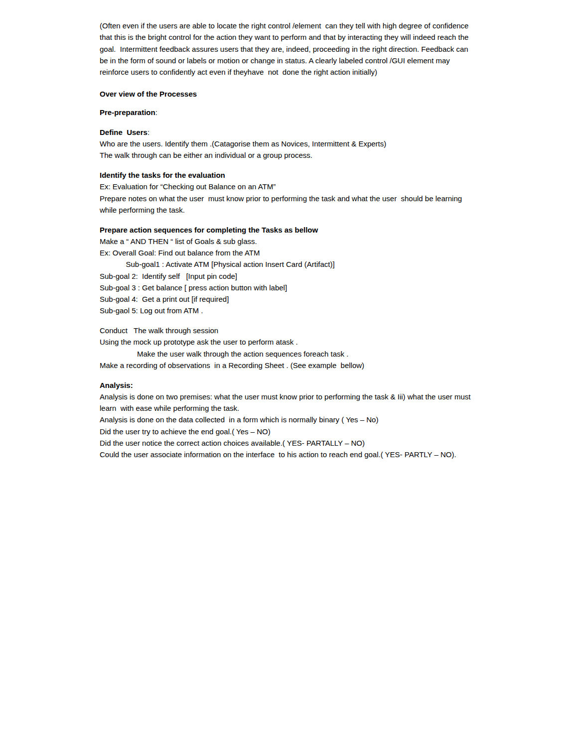(Often even if the users are able to locate the right control /element can they tell with high degree of confidence that this is the bright control for the action they want to perform and that by interacting they will indeed reach the goal. Intermittent feedback assures users that they are, indeed, proceeding in the right direction. Feedback can be in the form of sound or labels or motion or change in status. A clearly labeled control /GUI element may reinforce users to confidently act even if theyhave not done the right action initially)
Over view of the Processes
Pre-preparation:
Define Users:
Who are the users. Identify them .(Catagorise them as Novices, Intermittent & Experts)
The walk through can be either an individual or a group process.
Identify the tasks for the evaluation
Ex: Evaluation for “Checking out Balance on an ATM”
Prepare notes on what the user must know prior to performing the task and what the user should be learning while performing the task.
Prepare action sequences for completing the Tasks as bellow
Make a “ AND THEN “ list of Goals & sub glass.
Ex: Overall Goal: Find out balance from the ATM
Sub-goal1 : Activate ATM [Physical action Insert Card (Artifact)]
Sub-goal 2: Identify self [Input pin code]
Sub-goal 3 : Get balance [ press action button with label]
Sub-goal 4: Get a print out [if required]
Sub-gaol 5: Log out from ATM .
Conduct The walk through session
Using the mock up prototype ask the user to perform atask .
Make the user walk through the action sequences foreach task .
Make a recording of observations in a Recording Sheet . (See example bellow)
Analysis:
Analysis is done on two premises: what the user must know prior to performing the task & Iii) what the user must learn with ease while performing the task.
Analysis is done on the data collected in a form which is normally binary ( Yes – No)
Did the user try to achieve the end goal.( Yes – NO)
Did the user notice the correct action choices available.( YES- PARTALLY – NO)
Could the user associate information on the interface to his action to reach end goal.( YES- PARTLY – NO).